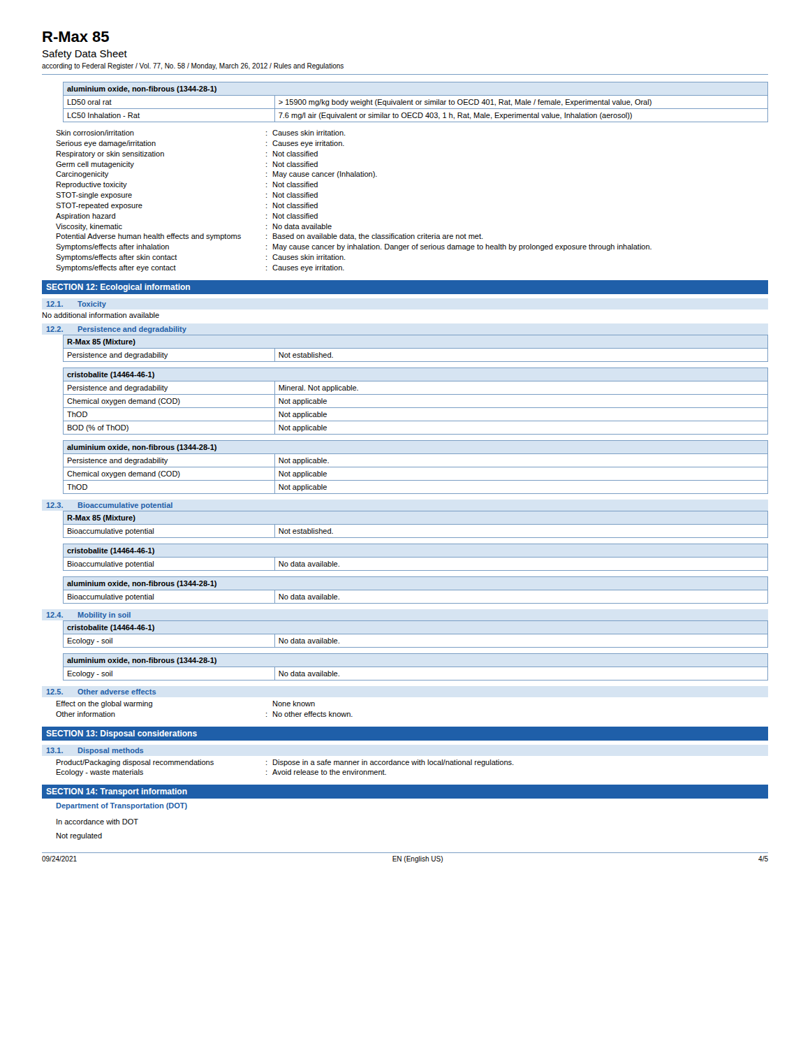R-Max 85
Safety Data Sheet
according to Federal Register / Vol. 77, No. 58 / Monday, March 26, 2012 / Rules and Regulations
| aluminium oxide, non-fibrous (1344-28-1) |
| --- |
| LD50 oral rat | > 15900 mg/kg body weight (Equivalent or similar to OECD 401, Rat, Male / female, Experimental value, Oral) |
| LC50 Inhalation - Rat | 7.6 mg/l air (Equivalent or similar to OECD 403, 1 h, Rat, Male, Experimental value, Inhalation (aerosol)) |
Skin corrosion/irritation: Causes skin irritation.
Serious eye damage/irritation: Causes eye irritation.
Respiratory or skin sensitization: Not classified
Germ cell mutagenicity: Not classified
Carcinogenicity: May cause cancer (Inhalation).
Reproductive toxicity: Not classified
STOT-single exposure: Not classified
STOT-repeated exposure: Not classified
Aspiration hazard: Not classified
Viscosity, kinematic: No data available
Potential Adverse human health effects and symptoms: Based on available data, the classification criteria are not met.
Symptoms/effects after inhalation: May cause cancer by inhalation. Danger of serious damage to health by prolonged exposure through inhalation.
Symptoms/effects after skin contact: Causes skin irritation.
Symptoms/effects after eye contact: Causes eye irritation.
SECTION 12: Ecological information
12.1. Toxicity
No additional information available
12.2. Persistence and degradability
| R-Max 85 (Mixture) |
| --- |
| Persistence and degradability | Not established. |
| cristobalite (14464-46-1) |
| --- |
| Persistence and degradability | Mineral. Not applicable. |
| Chemical oxygen demand (COD) | Not applicable |
| ThOD | Not applicable |
| BOD (% of ThOD) | Not applicable |
| aluminium oxide, non-fibrous (1344-28-1) |
| --- |
| Persistence and degradability | Not applicable. |
| Chemical oxygen demand (COD) | Not applicable |
| ThOD | Not applicable |
12.3. Bioaccumulative potential
| R-Max 85 (Mixture) |
| --- |
| Bioaccumulative potential | Not established. |
| cristobalite (14464-46-1) |
| --- |
| Bioaccumulative potential | No data available. |
| aluminium oxide, non-fibrous (1344-28-1) |
| --- |
| Bioaccumulative potential | No data available. |
12.4. Mobility in soil
| cristobalite (14464-46-1) |
| --- |
| Ecology - soil | No data available. |
| aluminium oxide, non-fibrous (1344-28-1) |
| --- |
| Ecology - soil | No data available. |
12.5. Other adverse effects
Effect on the global warming None known
Other information: No other effects known.
SECTION 13: Disposal considerations
13.1. Disposal methods
Product/Packaging disposal recommendations: Dispose in a safe manner in accordance with local/national regulations.
Ecology - waste materials: Avoid release to the environment.
SECTION 14: Transport information
Department of Transportation (DOT)
In accordance with DOT
Not regulated
09/24/2021
EN (English US)
4/5